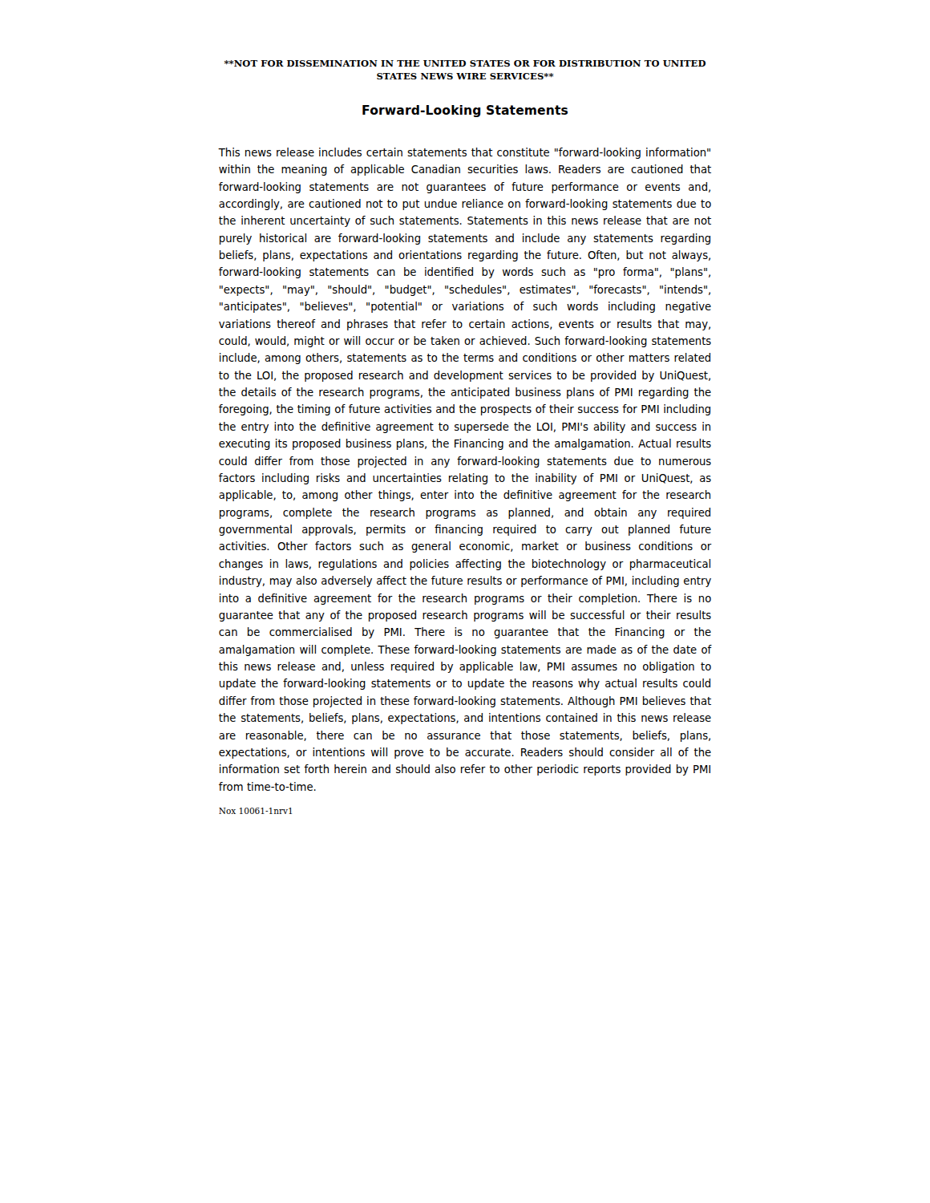**NOT FOR DISSEMINATION IN THE UNITED STATES OR FOR DISTRIBUTION TO UNITED STATES NEWS WIRE SERVICES**
Forward-Looking Statements
This news release includes certain statements that constitute "forward-looking information" within the meaning of applicable Canadian securities laws. Readers are cautioned that forward-looking statements are not guarantees of future performance or events and, accordingly, are cautioned not to put undue reliance on forward-looking statements due to the inherent uncertainty of such statements. Statements in this news release that are not purely historical are forward-looking statements and include any statements regarding beliefs, plans, expectations and orientations regarding the future. Often, but not always, forward-looking statements can be identified by words such as "pro forma", "plans", "expects", "may", "should", "budget", "schedules", estimates", "forecasts", "intends", "anticipates", "believes", "potential" or variations of such words including negative variations thereof and phrases that refer to certain actions, events or results that may, could, would, might or will occur or be taken or achieved. Such forward-looking statements include, among others, statements as to the terms and conditions or other matters related to the LOI, the proposed research and development services to be provided by UniQuest, the details of the research programs, the anticipated business plans of PMI regarding the foregoing, the timing of future activities and the prospects of their success for PMI including the entry into the definitive agreement to supersede the LOI, PMI's ability and success in executing its proposed business plans, the Financing and the amalgamation. Actual results could differ from those projected in any forward-looking statements due to numerous factors including risks and uncertainties relating to the inability of PMI or UniQuest, as applicable, to, among other things, enter into the definitive agreement for the research programs, complete the research programs as planned, and obtain any required governmental approvals, permits or financing required to carry out planned future activities. Other factors such as general economic, market or business conditions or changes in laws, regulations and policies affecting the biotechnology or pharmaceutical industry, may also adversely affect the future results or performance of PMI, including entry into a definitive agreement for the research programs or their completion. There is no guarantee that any of the proposed research programs will be successful or their results can be commercialised by PMI. There is no guarantee that the Financing or the amalgamation will complete. These forward-looking statements are made as of the date of this news release and, unless required by applicable law, PMI assumes no obligation to update the forward-looking statements or to update the reasons why actual results could differ from those projected in these forward-looking statements. Although PMI believes that the statements, beliefs, plans, expectations, and intentions contained in this news release are reasonable, there can be no assurance that those statements, beliefs, plans, expectations, or intentions will prove to be accurate. Readers should consider all of the information set forth herein and should also refer to other periodic reports provided by PMI from time-to-time.
Nox 10061-1nrv1